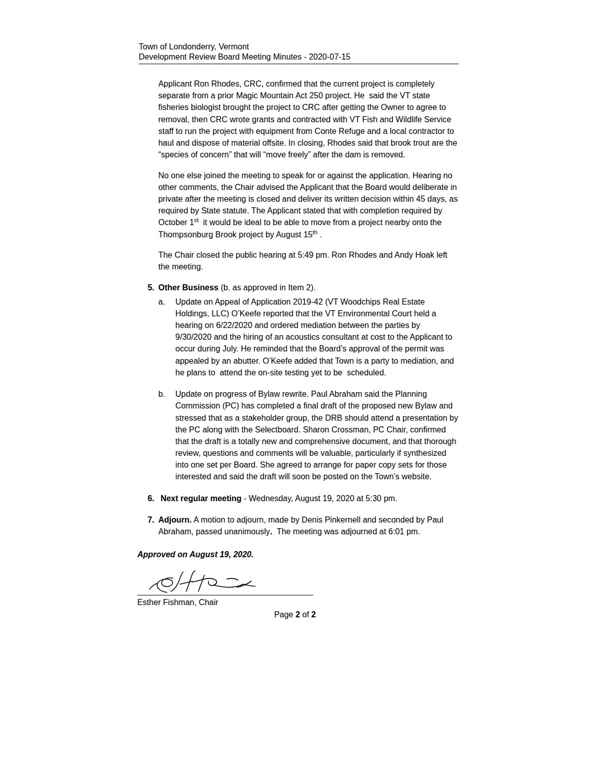Town of Londonderry, Vermont
Development Review Board Meeting Minutes - 2020-07-15
Applicant Ron Rhodes, CRC, confirmed that the current project is completely separate from a prior Magic Mountain Act 250 project. He said the VT state fisheries biologist brought the project to CRC after getting the Owner to agree to removal, then CRC wrote grants and contracted with VT Fish and Wildlife Service staff to run the project with equipment from Conte Refuge and a local contractor to haul and dispose of material offsite. In closing, Rhodes said that brook trout are the “species of concern” that will “move freely” after the dam is removed.
No one else joined the meeting to speak for or against the application. Hearing no other comments, the Chair advised the Applicant that the Board would deliberate in private after the meeting is closed and deliver its written decision within 45 days, as required by State statute. The Applicant stated that with completion required by October 1st it would be ideal to be able to move from a project nearby onto the Thompsonburg Brook project by August 15th .
The Chair closed the public hearing at 5:49 pm. Ron Rhodes and Andy Hoak left the meeting.
5. Other Business (b. as approved in Item 2).
a. Update on Appeal of Application 2019-42 (VT Woodchips Real Estate Holdings, LLC) O’Keefe reported that the VT Environmental Court held a hearing on 6/22/2020 and ordered mediation between the parties by 9/30/2020 and the hiring of an acoustics consultant at cost to the Applicant to occur during July. He reminded that the Board’s approval of the permit was appealed by an abutter. O’Keefe added that Town is a party to mediation, and he plans to attend the on-site testing yet to be scheduled.
b. Update on progress of Bylaw rewrite. Paul Abraham said the Planning Commission (PC) has completed a final draft of the proposed new Bylaw and stressed that as a stakeholder group, the DRB should attend a presentation by the PC along with the Selectboard. Sharon Crossman, PC Chair, confirmed that the draft is a totally new and comprehensive document, and that thorough review, questions and comments will be valuable, particularly if synthesized into one set per Board. She agreed to arrange for paper copy sets for those interested and said the draft will soon be posted on the Town’s website.
6. Next regular meeting - Wednesday, August 19, 2020 at 5:30 pm.
7. Adjourn. A motion to adjourn, made by Denis Pinkernell and seconded by Paul Abraham, passed unanimously. The meeting was adjourned at 6:01 pm.
Approved on August 19, 2020.
Esther Fishman, Chair
Page 2 of 2